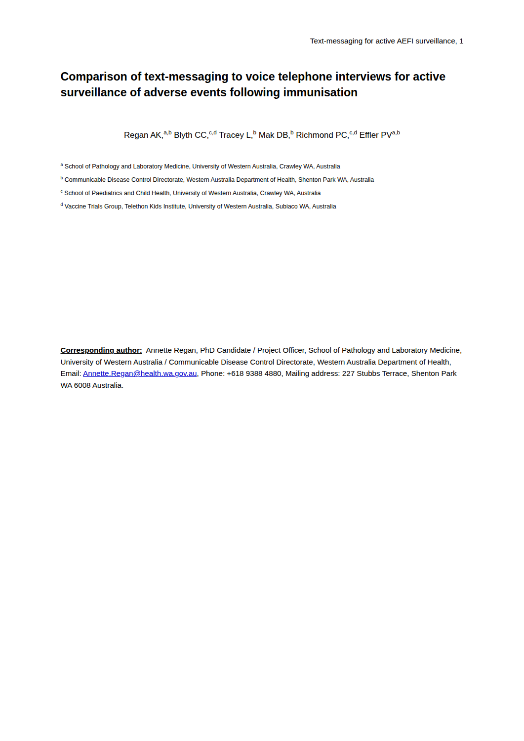Text-messaging for active AEFI surveillance, 1
Comparison of text-messaging to voice telephone interviews for active surveillance of adverse events following immunisation
Regan AK,a,b Blyth CC,c,d Tracey L,b Mak DB,b Richmond PC,c,d Effler PVa,b
a School of Pathology and Laboratory Medicine, University of Western Australia, Crawley WA, Australia
b Communicable Disease Control Directorate, Western Australia Department of Health, Shenton Park WA, Australia
c School of Paediatrics and Child Health, University of Western Australia, Crawley WA, Australia
d Vaccine Trials Group, Telethon Kids Institute, University of Western Australia, Subiaco WA, Australia
Corresponding author: Annette Regan, PhD Candidate / Project Officer, School of Pathology and Laboratory Medicine, University of Western Australia / Communicable Disease Control Directorate, Western Australia Department of Health,
Email: Annette.Regan@health.wa.gov.au, Phone: +618 9388 4880, Mailing address: 227 Stubbs Terrace, Shenton Park WA 6008 Australia.